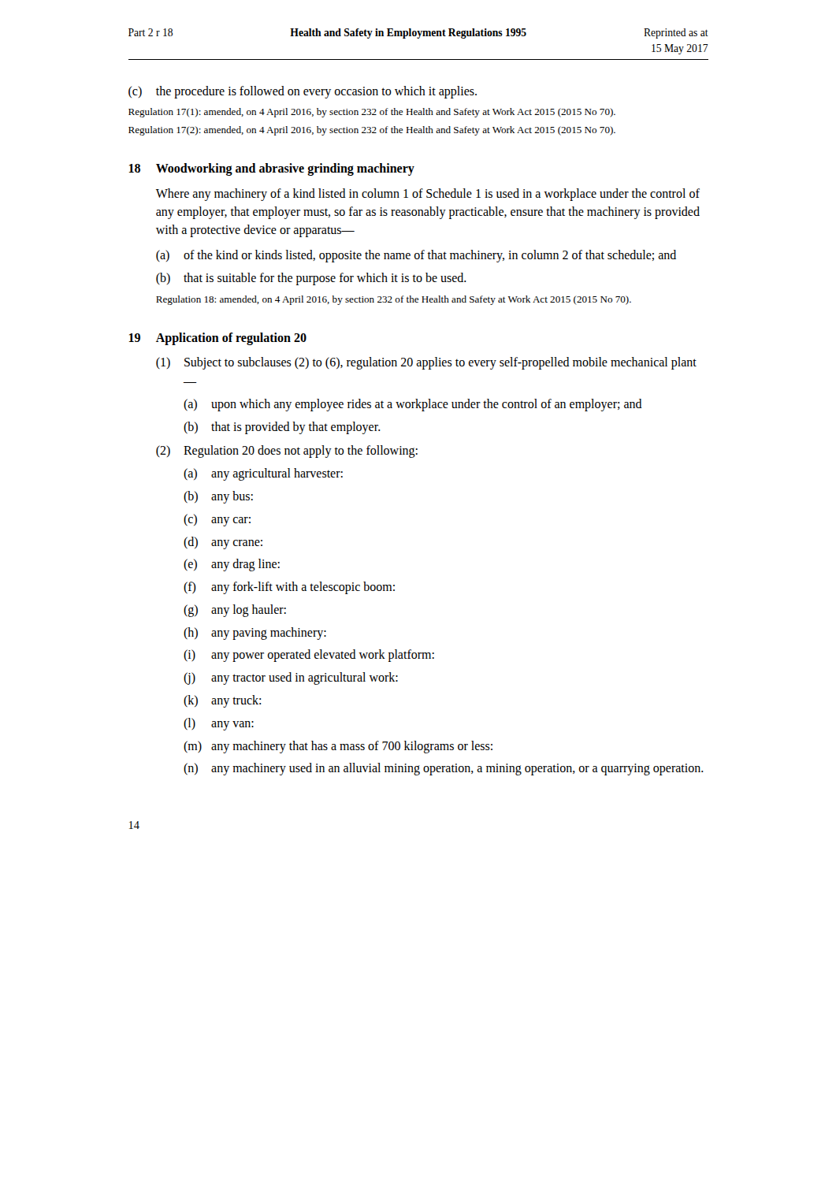Part 2 r 18
Health and Safety in Employment Regulations 1995
Reprinted as at
15 May 2017
(c) the procedure is followed on every occasion to which it applies.
Regulation 17(1): amended, on 4 April 2016, by section 232 of the Health and Safety at Work Act 2015 (2015 No 70).
Regulation 17(2): amended, on 4 April 2016, by section 232 of the Health and Safety at Work Act 2015 (2015 No 70).
18 Woodworking and abrasive grinding machinery
Where any machinery of a kind listed in column 1 of Schedule 1 is used in a workplace under the control of any employer, that employer must, so far as is reasonably practicable, ensure that the machinery is provided with a protective device or apparatus—
(a) of the kind or kinds listed, opposite the name of that machinery, in column 2 of that schedule; and
(b) that is suitable for the purpose for which it is to be used.
Regulation 18: amended, on 4 April 2016, by section 232 of the Health and Safety at Work Act 2015 (2015 No 70).
19 Application of regulation 20
(1) Subject to subclauses (2) to (6), regulation 20 applies to every self-propelled mobile mechanical plant—
(a) upon which any employee rides at a workplace under the control of an employer; and
(b) that is provided by that employer.
(2) Regulation 20 does not apply to the following:
(a) any agricultural harvester:
(b) any bus:
(c) any car:
(d) any crane:
(e) any drag line:
(f) any fork-lift with a telescopic boom:
(g) any log hauler:
(h) any paving machinery:
(i) any power operated elevated work platform:
(j) any tractor used in agricultural work:
(k) any truck:
(l) any van:
(m) any machinery that has a mass of 700 kilograms or less:
(n) any machinery used in an alluvial mining operation, a mining operation, or a quarrying operation.
14